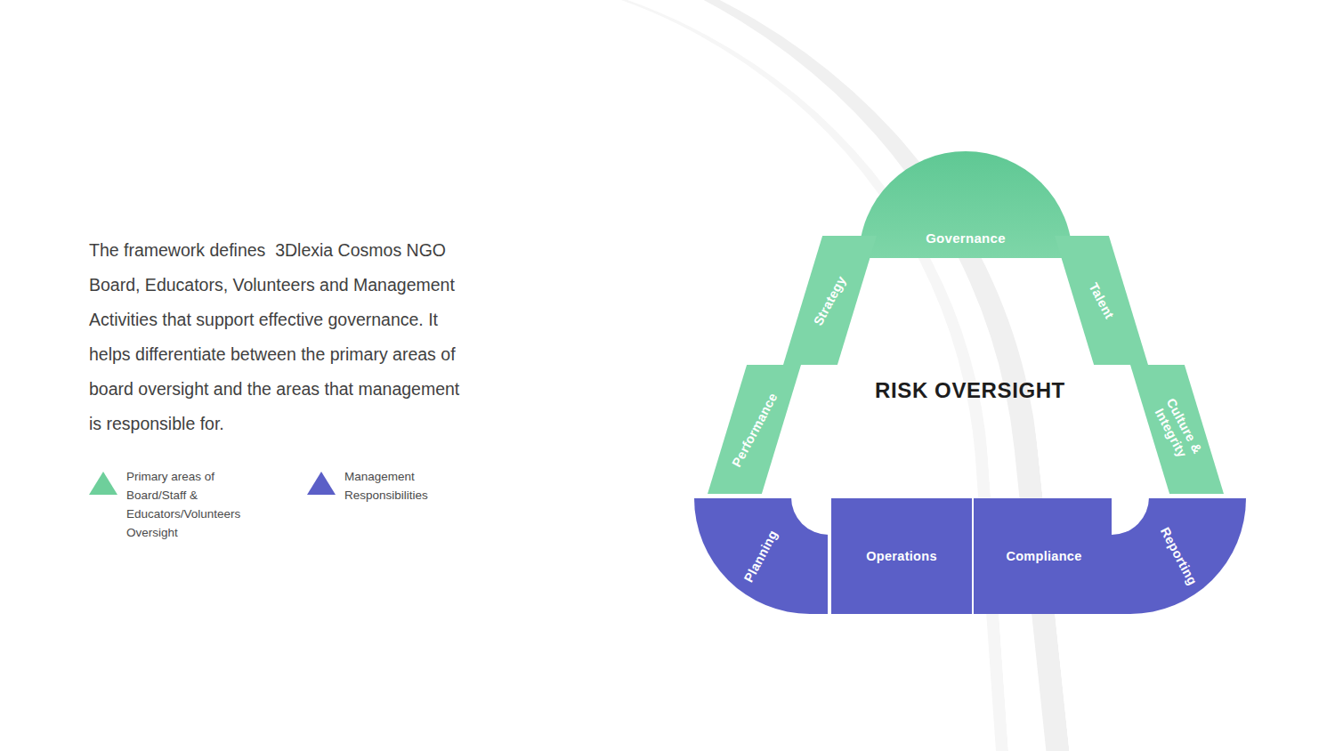The framework defines 3Dlexia Cosmos NGO Board, Educators, Volunteers and Management Activities that support effective governance. It helps differentiate between the primary areas of board oversight and the areas that management is responsible for.
Primary areas of Board/Staff & Educators/Volunteers Oversight
Management Responsibilities
Governance
Strategy
Talent
Performance
Culture &
Integrity
RISK OVERSIGHT
Planning
Operations
Compliance
Reporting